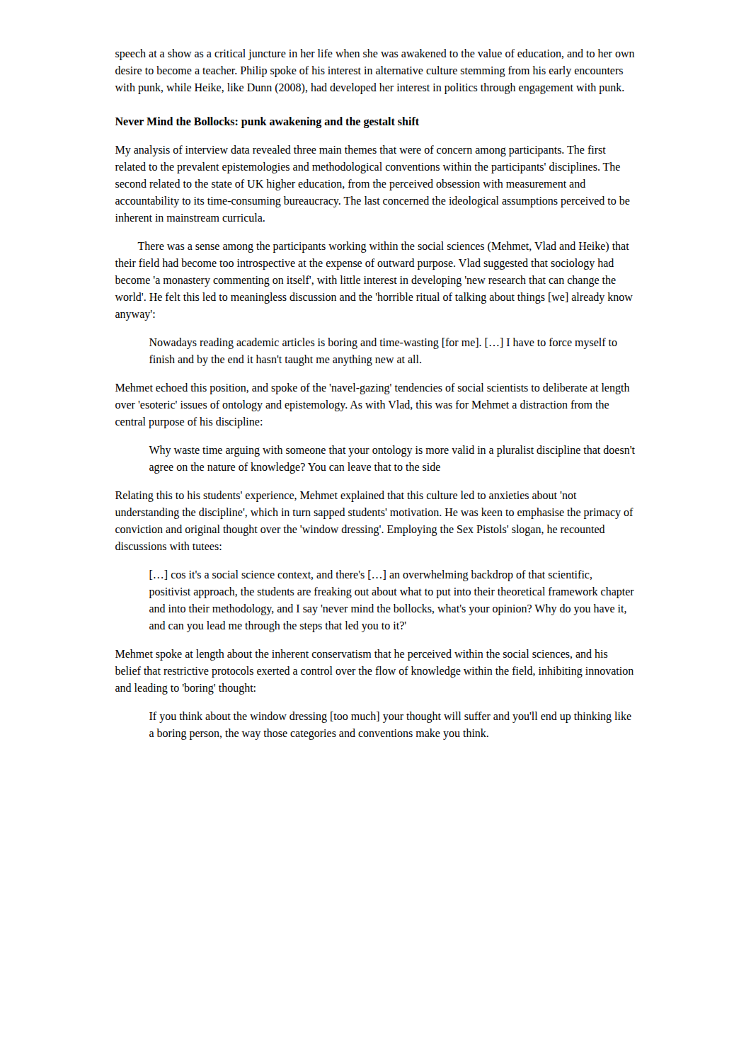speech at a show as a critical juncture in her life when she was awakened to the value of education, and to her own desire to become a teacher. Philip spoke of his interest in alternative culture stemming from his early encounters with punk, while Heike, like Dunn (2008), had developed her interest in politics through engagement with punk.
Never Mind the Bollocks: punk awakening and the gestalt shift
My analysis of interview data revealed three main themes that were of concern among participants. The first related to the prevalent epistemologies and methodological conventions within the participants' disciplines. The second related to the state of UK higher education, from the perceived obsession with measurement and accountability to its time-consuming bureaucracy. The last concerned the ideological assumptions perceived to be inherent in mainstream curricula.
There was a sense among the participants working within the social sciences (Mehmet, Vlad and Heike) that their field had become too introspective at the expense of outward purpose. Vlad suggested that sociology had become 'a monastery commenting on itself', with little interest in developing 'new research that can change the world'. He felt this led to meaningless discussion and the 'horrible ritual of talking about things [we] already know anyway':
Nowadays reading academic articles is boring and time-wasting [for me]. […] I have to force myself to finish and by the end it hasn't taught me anything new at all.
Mehmet echoed this position, and spoke of the 'navel-gazing' tendencies of social scientists to deliberate at length over 'esoteric' issues of ontology and epistemology. As with Vlad, this was for Mehmet a distraction from the central purpose of his discipline:
Why waste time arguing with someone that your ontology is more valid in a pluralist discipline that doesn't agree on the nature of knowledge? You can leave that to the side
Relating this to his students' experience, Mehmet explained that this culture led to anxieties about 'not understanding the discipline', which in turn sapped students' motivation. He was keen to emphasise the primacy of conviction and original thought over the 'window dressing'. Employing the Sex Pistols' slogan, he recounted discussions with tutees:
[…] cos it's a social science context, and there's […] an overwhelming backdrop of that scientific, positivist approach, the students are freaking out about what to put into their theoretical framework chapter and into their methodology, and I say 'never mind the bollocks, what's your opinion? Why do you have it, and can you lead me through the steps that led you to it?'
Mehmet spoke at length about the inherent conservatism that he perceived within the social sciences, and his belief that restrictive protocols exerted a control over the flow of knowledge within the field, inhibiting innovation and leading to 'boring' thought:
If you think about the window dressing [too much] your thought will suffer and you'll end up thinking like a boring person, the way those categories and conventions make you think.